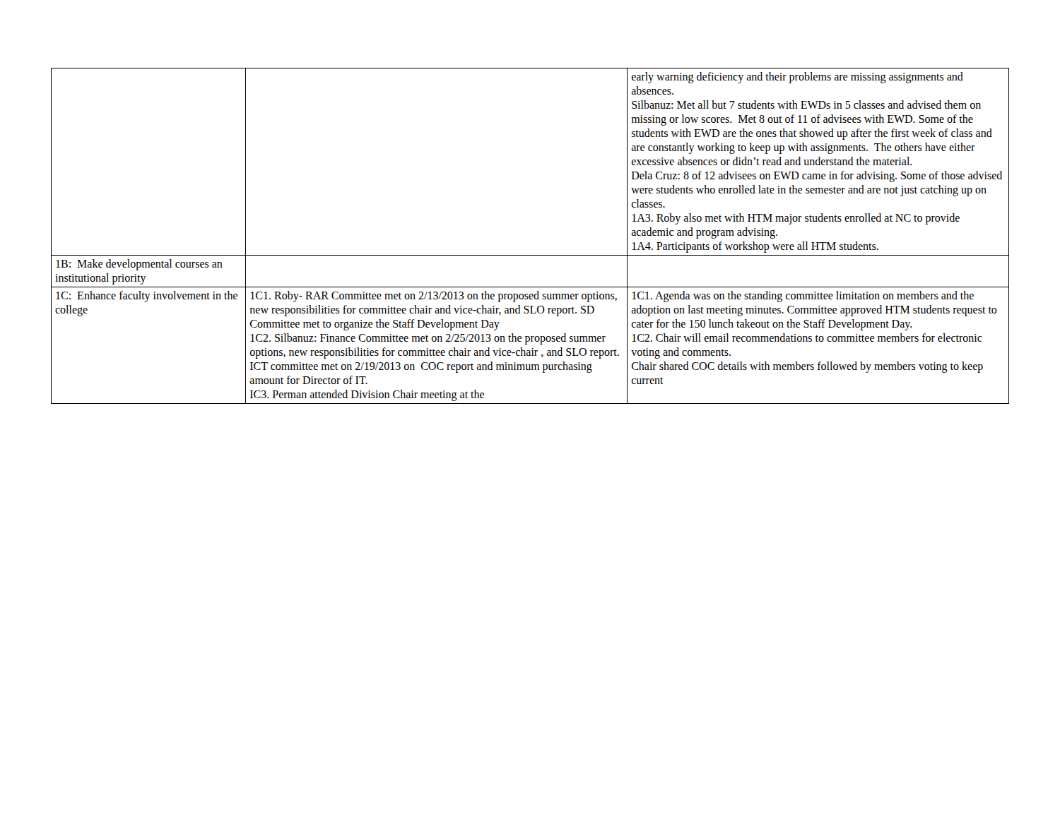| | | early warning deficiency and their problems are missing assignments and absences. Silbanuz: Met all but 7 students with EWDs in 5 classes and advised them on missing or low scores. Met 8 out of 11 of advisees with EWD. Some of the students with EWD are the ones that showed up after the first week of class and are constantly working to keep up with assignments. The others have either excessive absences or didn’t read and understand the material. Dela Cruz: 8 of 12 advisees on EWD came in for advising. Some of those advised were students who enrolled late in the semester and are not just catching up on classes. 1A3. Roby also met with HTM major students enrolled at NC to provide academic and program advising. 1A4. Participants of workshop were all HTM students. |
| 1B: Make developmental courses an institutional priority | | |
| 1C: Enhance faculty involvement in the college | 1C1. Roby- RAR Committee met on 2/13/2013 on the proposed summer options, new responsibilities for committee chair and vice-chair, and SLO report. SD Committee met to organize the Staff Development Day 1C2. Silbanuz: Finance Committee met on 2/25/2013 on the proposed summer options, new responsibilities for committee chair and vice-chair , and SLO report. ICT committee met on 2/19/2013 on COC report and minimum purchasing amount for Director of IT. IC3. Perman attended Division Chair meeting at the | 1C1. Agenda was on the standing committee limitation on members and the adoption on last meeting minutes. Committee approved HTM students request to cater for the 150 lunch takeout on the Staff Development Day. 1C2. Chair will email recommendations to committee members for electronic voting and comments. Chair shared COC details with members followed by members voting to keep current |